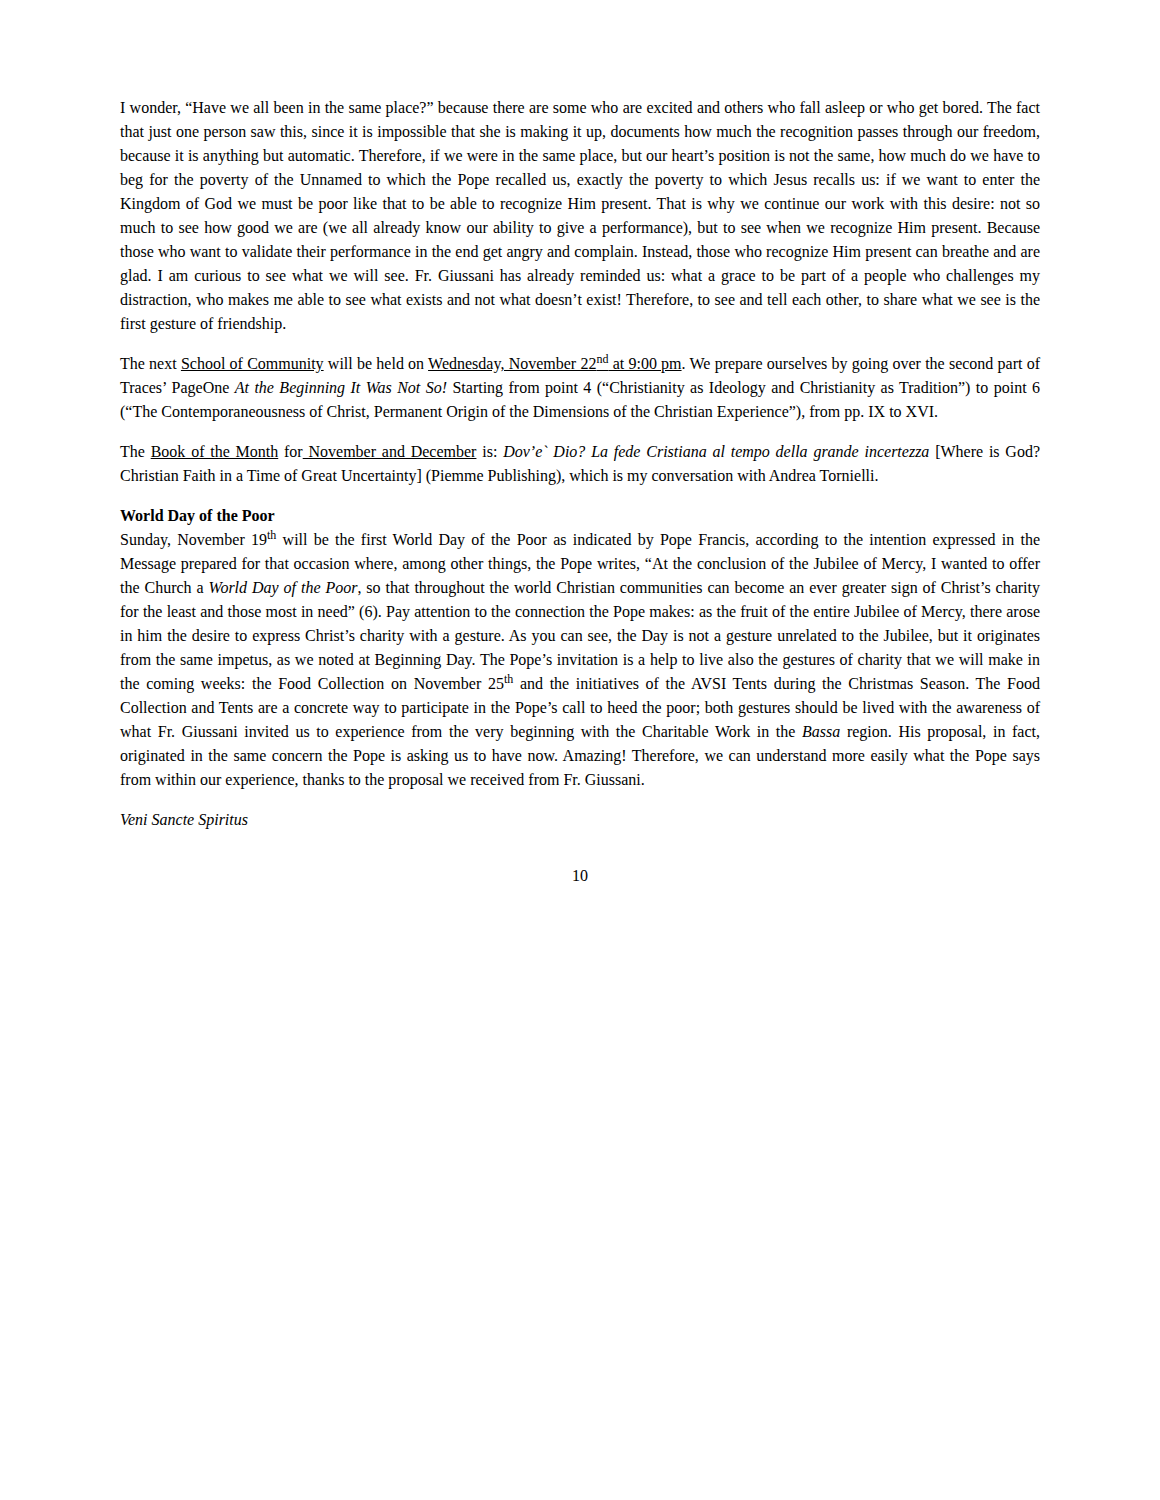I wonder, “Have we all been in the same place?” because there are some who are excited and others who fall asleep or who get bored. The fact that just one person saw this, since it is impossible that she is making it up, documents how much the recognition passes through our freedom, because it is anything but automatic. Therefore, if we were in the same place, but our heart’s position is not the same, how much do we have to beg for the poverty of the Unnamed to which the Pope recalled us, exactly the poverty to which Jesus recalls us: if we want to enter the Kingdom of God we must be poor like that to be able to recognize Him present. That is why we continue our work with this desire: not so much to see how good we are (we all already know our ability to give a performance), but to see when we recognize Him present. Because those who want to validate their performance in the end get angry and complain. Instead, those who recognize Him present can breathe and are glad. I am curious to see what we will see. Fr. Giussani has already reminded us: what a grace to be part of a people who challenges my distraction, who makes me able to see what exists and not what doesn’t exist! Therefore, to see and tell each other, to share what we see is the first gesture of friendship.
The next School of Community will be held on Wednesday, November 22nd at 9:00 pm. We prepare ourselves by going over the second part of Traces’ PageOne At the Beginning It Was Not So! Starting from point 4 (“Christianity as Ideology and Christianity as Tradition”) to point 6 (“The Contemporaneousness of Christ, Permanent Origin of the Dimensions of the Christian Experience”), from pp. IX to XVI.
The Book of the Month for November and December is: Dov’e` Dio? La fede Cristiana al tempo della grande incertezza [Where is God? Christian Faith in a Time of Great Uncertainty] (Piemme Publishing), which is my conversation with Andrea Tornielli.
World Day of the Poor
Sunday, November 19th will be the first World Day of the Poor as indicated by Pope Francis, according to the intention expressed in the Message prepared for that occasion where, among other things, the Pope writes, “At the conclusion of the Jubilee of Mercy, I wanted to offer the Church a World Day of the Poor, so that throughout the world Christian communities can become an ever greater sign of Christ’s charity for the least and those most in need” (6). Pay attention to the connection the Pope makes: as the fruit of the entire Jubilee of Mercy, there arose in him the desire to express Christ’s charity with a gesture. As you can see, the Day is not a gesture unrelated to the Jubilee, but it originates from the same impetus, as we noted at Beginning Day. The Pope’s invitation is a help to live also the gestures of charity that we will make in the coming weeks: the Food Collection on November 25th and the initiatives of the AVSI Tents during the Christmas Season. The Food Collection and Tents are a concrete way to participate in the Pope’s call to heed the poor; both gestures should be lived with the awareness of what Fr. Giussani invited us to experience from the very beginning with the Charitable Work in the Bassa region. His proposal, in fact, originated in the same concern the Pope is asking us to have now. Amazing! Therefore, we can understand more easily what the Pope says from within our experience, thanks to the proposal we received from Fr. Giussani.
Veni Sancte Spiritus
10